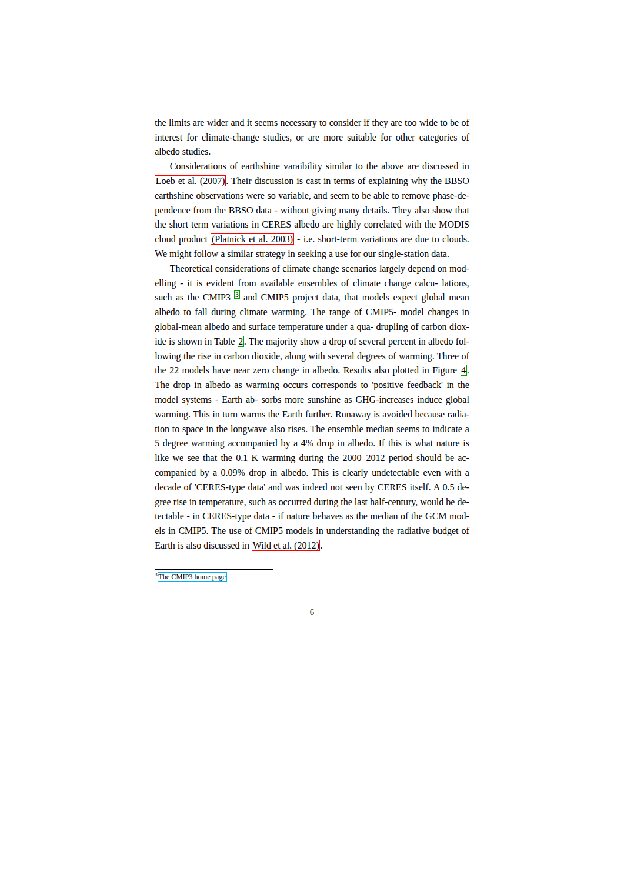the limits are wider and it seems necessary to consider if they are too wide to be of interest for climate-change studies, or are more suitable for other categories of albedo studies.
Considerations of earthshine varaibility similar to the above are discussed in Loeb et al. (2007). Their discussion is cast in terms of explaining why the BBSO earthshine observations were so variable, and seem to be able to remove phase-dependence from the BBSO data - without giving many details. They also show that the short term variations in CERES albedo are highly correlated with the MODIS cloud product (Platnick et al. 2003) - i.e. short-term variations are due to clouds. We might follow a similar strategy in seeking a use for our single-station data.
Theoretical considerations of climate change scenarios largely depend on modelling - it is evident from available ensembles of climate change calcu- lations, such as the CMIP3 3 and CMIP5 project data, that models expect global mean albedo to fall during climate warming. The range of CMIP5- model changes in global-mean albedo and surface temperature under a qua- drupling of carbon dioxide is shown in Table 2. The majority show a drop of several percent in albedo following the rise in carbon dioxide, along with several degrees of warming. Three of the 22 models have near zero change in albedo. Results also plotted in Figure 4. The drop in albedo as warming occurs corresponds to 'positive feedback' in the model systems - Earth ab- sorbs more sunshine as GHG-increases induce global warming. This in turn warms the Earth further. Runaway is avoided because radiation to space in the longwave also rises. The ensemble median seems to indicate a 5 degree warming accompanied by a 4% drop in albedo. If this is what nature is like we see that the 0.1 K warming during the 2000–2012 period should be ac- companied by a 0.09% drop in albedo. This is clearly undetectable even with a decade of 'CERES-type data' and was indeed not seen by CERES itself. A 0.5 degree rise in temperature, such as occurred during the last half-century, would be detectable - in CERES-type data - if nature behaves as the median of the GCM models in CMIP5. The use of CMIP5 models in understanding the radiative budget of Earth is also discussed in Wild et al. (2012).
3The CMIP3 home page
6